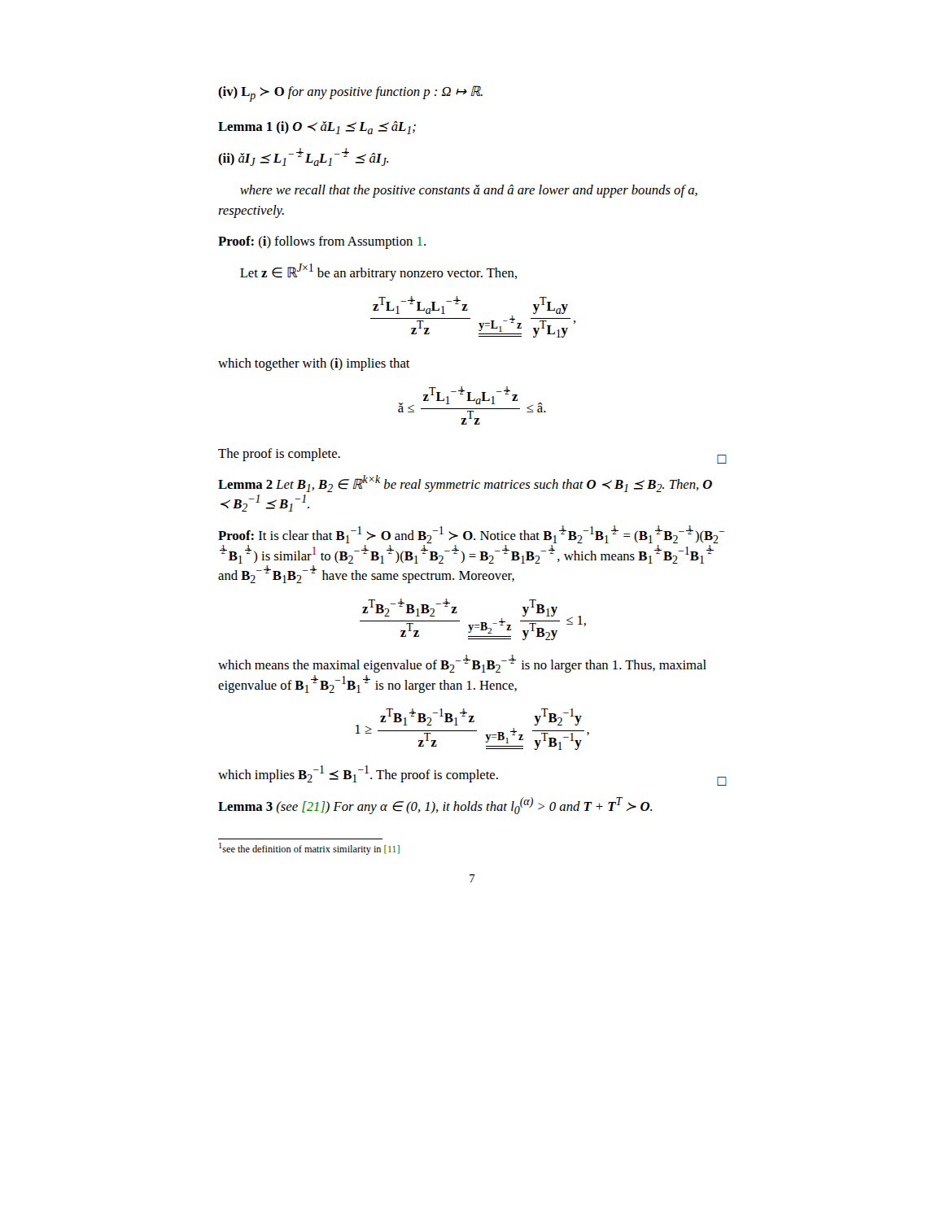(iv) Lp ≻ O for any positive function p : Ω ↦ ℝ.
Lemma 1 (i) O ≺ ǎL1 ⪯ La ⪯ âL1;
(ii) ǎIJ ⪯ L1−12LaL1−12 ⪯ âIJ.
where we recall that the positive constants ǎ and â are lower and upper bounds of a, respectively.
Proof: (i) follows from Assumption 1.
Let z ∈ ℝJ×1 be an arbitrary nonzero vector. Then,
zTL1−12LaL1−12z zTz y=L1−12z yTLay yTL1y ,
which together with (i) implies that
ǎ ≤ zTL1−12LaL1−12z zTz ≤ â.
The proof is complete.
□
Lemma 2 Let B1, B2 ∈ ℝk×k be real symmetric matrices such that O ≺ B1 ⪯ B2. Then, O ≺ B2−1 ⪯ B1−1.
Proof: It is clear that B1−1 ≻ O and B2−1 ≻ O. Notice that B112B2−1B112 = (B112B2−12)(B2−12B112) is similar1 to (B2−12B112)(B112B2−12) = B2−12B1B2−12, which means B112B2−1B112 and B2−12B1B2−12 have the same spectrum. Moreover,
zTB2−12B1B2−12z zTz y=B2−12z yTB1y yTB2y ≤ 1,
which means the maximal eigenvalue of B2−12B1B2−12 is no larger than 1. Thus, maximal eigenvalue of B112B2−1B112 is no larger than 1. Hence,
1 ≥ zTB112B2−1B112z zTz y=B112z yTB2−1y yTB1−1y ,
which implies B2−1 ⪯ B1−1. The proof is complete.
□
Lemma 3 (see [21]) For any α ∈ (0, 1), it holds that l0(α) > 0 and T + TT ≻ O.
1see the definition of matrix similarity in [11]
7